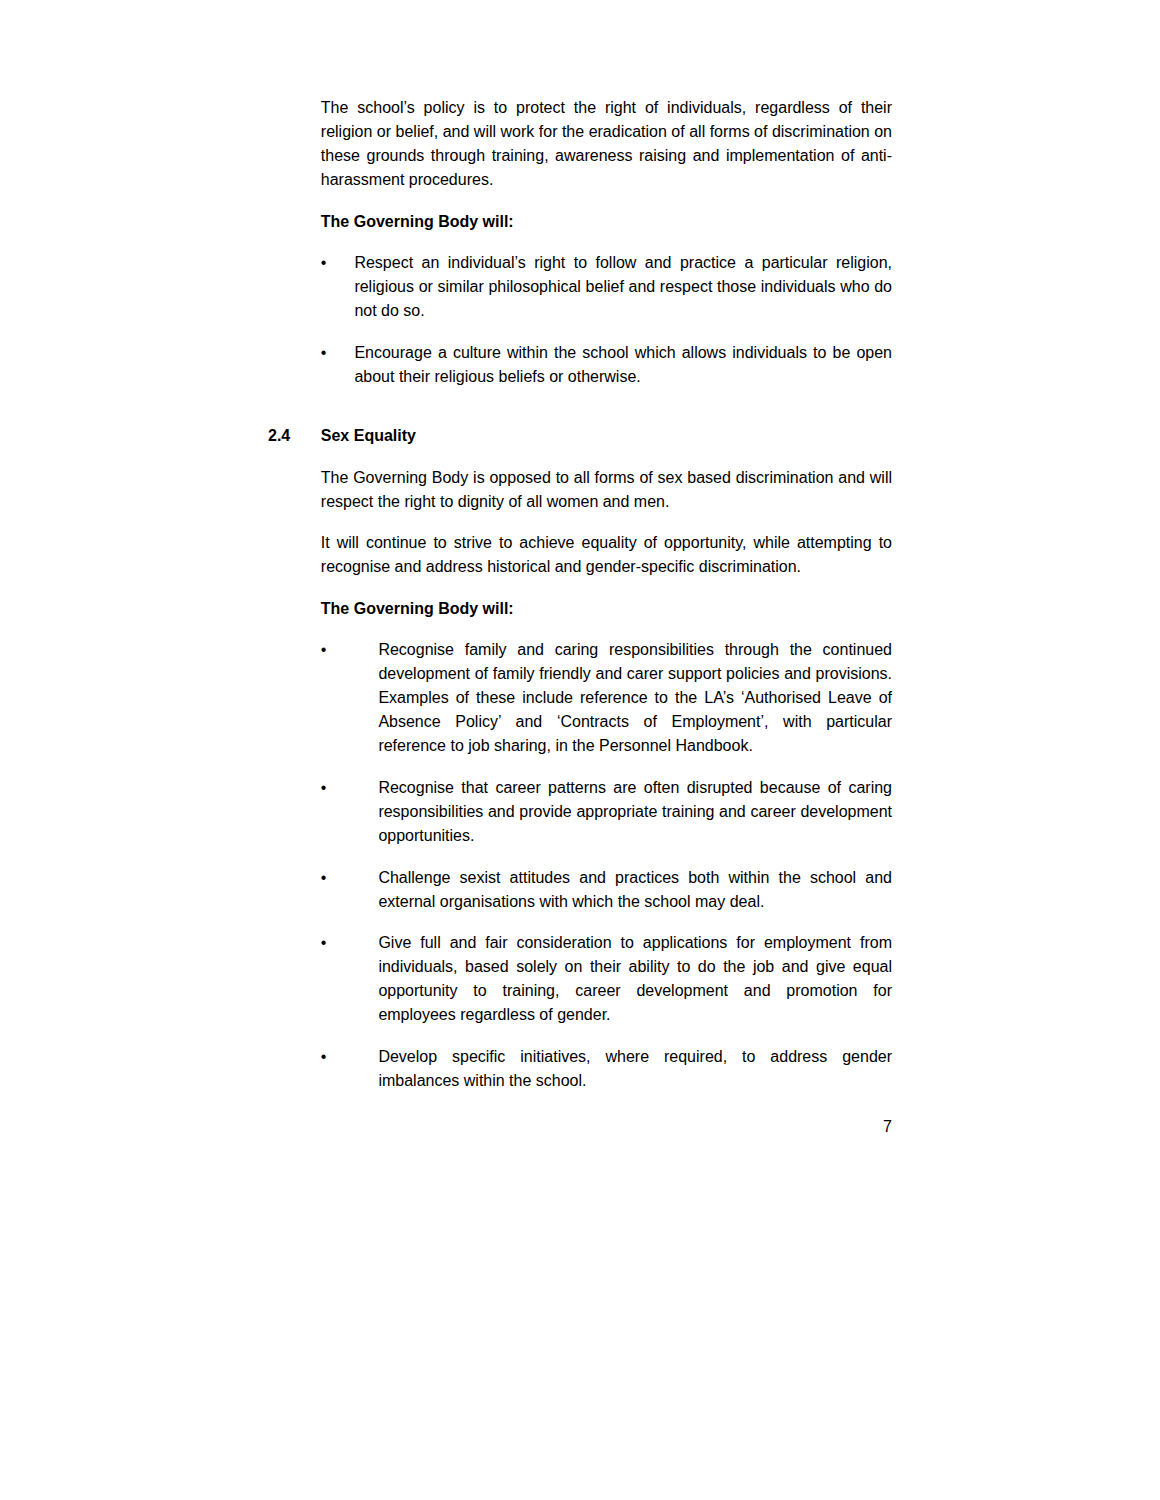The school’s policy is to protect the right of individuals, regardless of their religion or belief, and will work for the eradication of all forms of discrimination on these grounds through training, awareness raising and implementation of anti-harassment procedures.
The Governing Body will:
•Respect an individual’s right to follow and practice a particular religion, religious or similar philosophical belief and respect those individuals who do not do so.
•Encourage a culture within the school which allows individuals to be open about their religious beliefs or otherwise.
2.4 Sex Equality
The Governing Body is opposed to all forms of sex based discrimination and will respect the right to dignity of all women and men.
It will continue to strive to achieve equality of opportunity, while attempting to recognise and address historical and gender-specific discrimination.
The Governing Body will:
•Recognise family and caring responsibilities through the continued development of family friendly and carer support policies and provisions. Examples of these include reference to the LA’s ‘Authorised Leave of Absence Policy’ and ‘Contracts of Employment’, with particular reference to job sharing, in the Personnel Handbook.
•Recognise that career patterns are often disrupted because of caring responsibilities and provide appropriate training and career development opportunities.
•Challenge sexist attitudes and practices both within the school and external organisations with which the school may deal.
•Give full and fair consideration to applications for employment from individuals, based solely on their ability to do the job and give equal opportunity to training, career development and promotion for employees regardless of gender.
•Develop specific initiatives, where required, to address gender imbalances within the school.
7